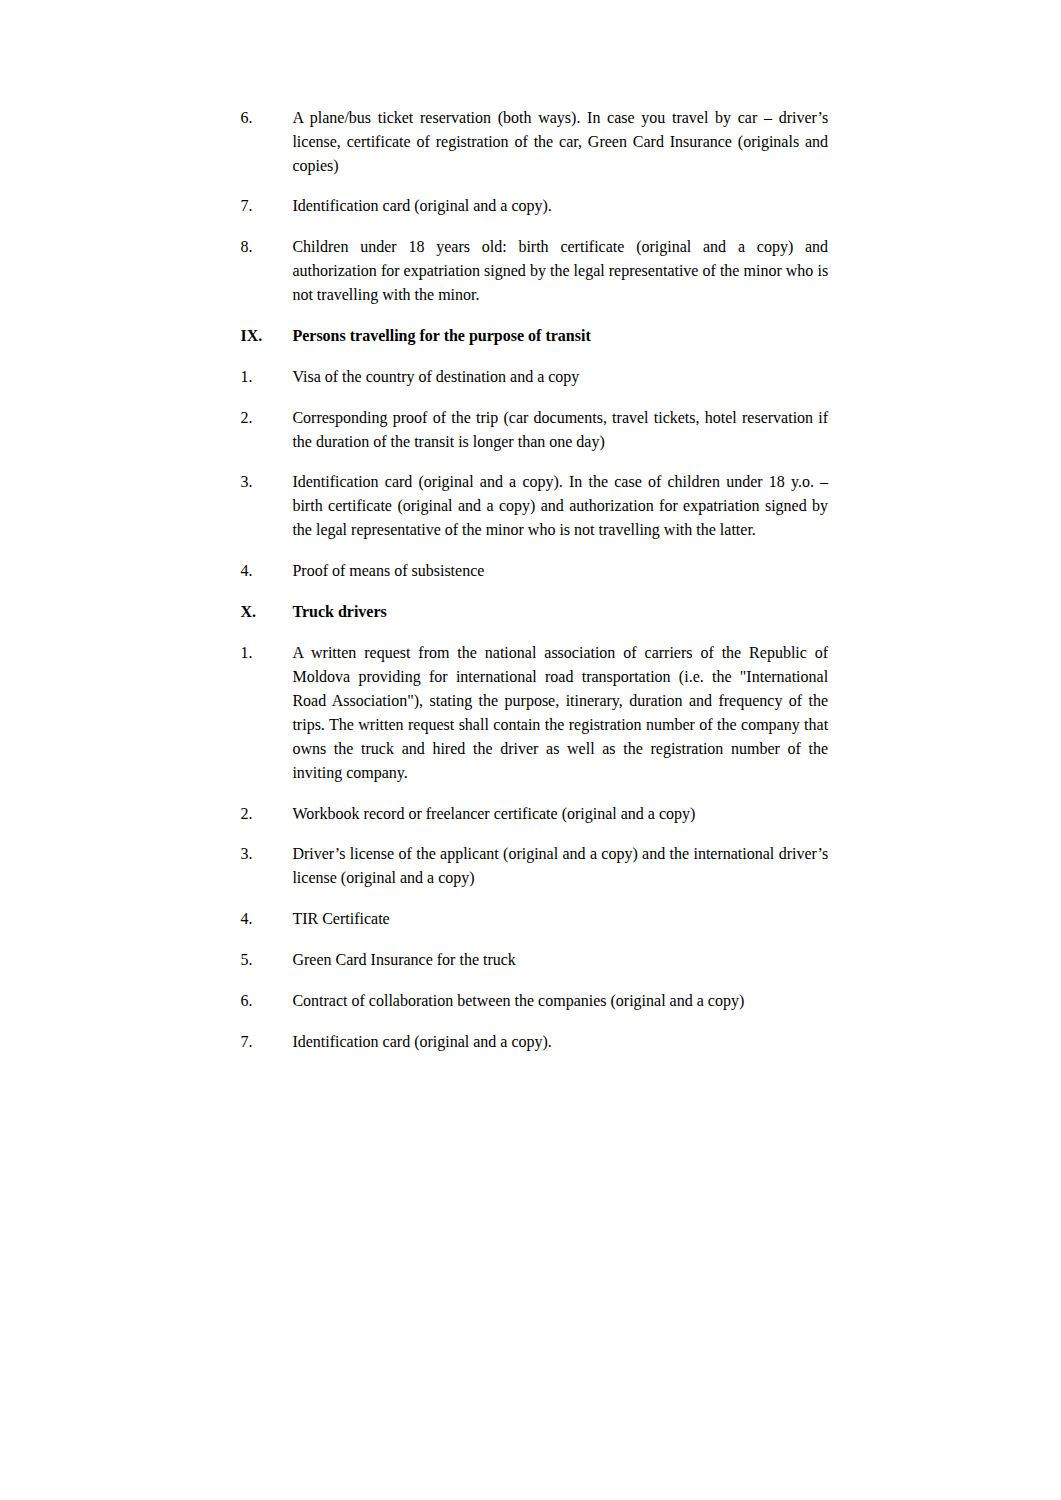6.
A plane/bus ticket reservation (both ways). In case you travel by car – driver’s license, certificate of registration of the car, Green Card Insurance (originals and copies)
7.
Identification card (original and a copy).
8.
Children under 18 years old: birth certificate (original and a copy) and authorization for expatriation signed by the legal representative of the minor who is not travelling with the minor.
IX.
Persons travelling for the purpose of transit
1.
Visa of the country of destination and a copy
2.
Corresponding proof of the trip (car documents, travel tickets, hotel reservation if the duration of the transit is longer than one day)
3.
Identification card (original and a copy). In the case of children under 18 y.o. – birth certificate (original and a copy) and authorization for expatriation signed by the legal representative of the minor who is not travelling with the latter.
4.
Proof of means of subsistence
X.
Truck drivers
1.
A written request from the national association of carriers of the Republic of Moldova providing for international road transportation (i.e. the "International Road Association"), stating the purpose, itinerary, duration and frequency of the trips. The written request shall contain the registration number of the company that owns the truck and hired the driver as well as the registration number of the inviting company.
2.
Workbook record or freelancer certificate (original and a copy)
3.
Driver’s license of the applicant (original and a copy) and the international driver’s license (original and a copy)
4.
TIR Certificate
5.
Green Card Insurance for the truck
6.
Contract of collaboration between the companies (original and a copy)
7.
Identification card (original and a copy).